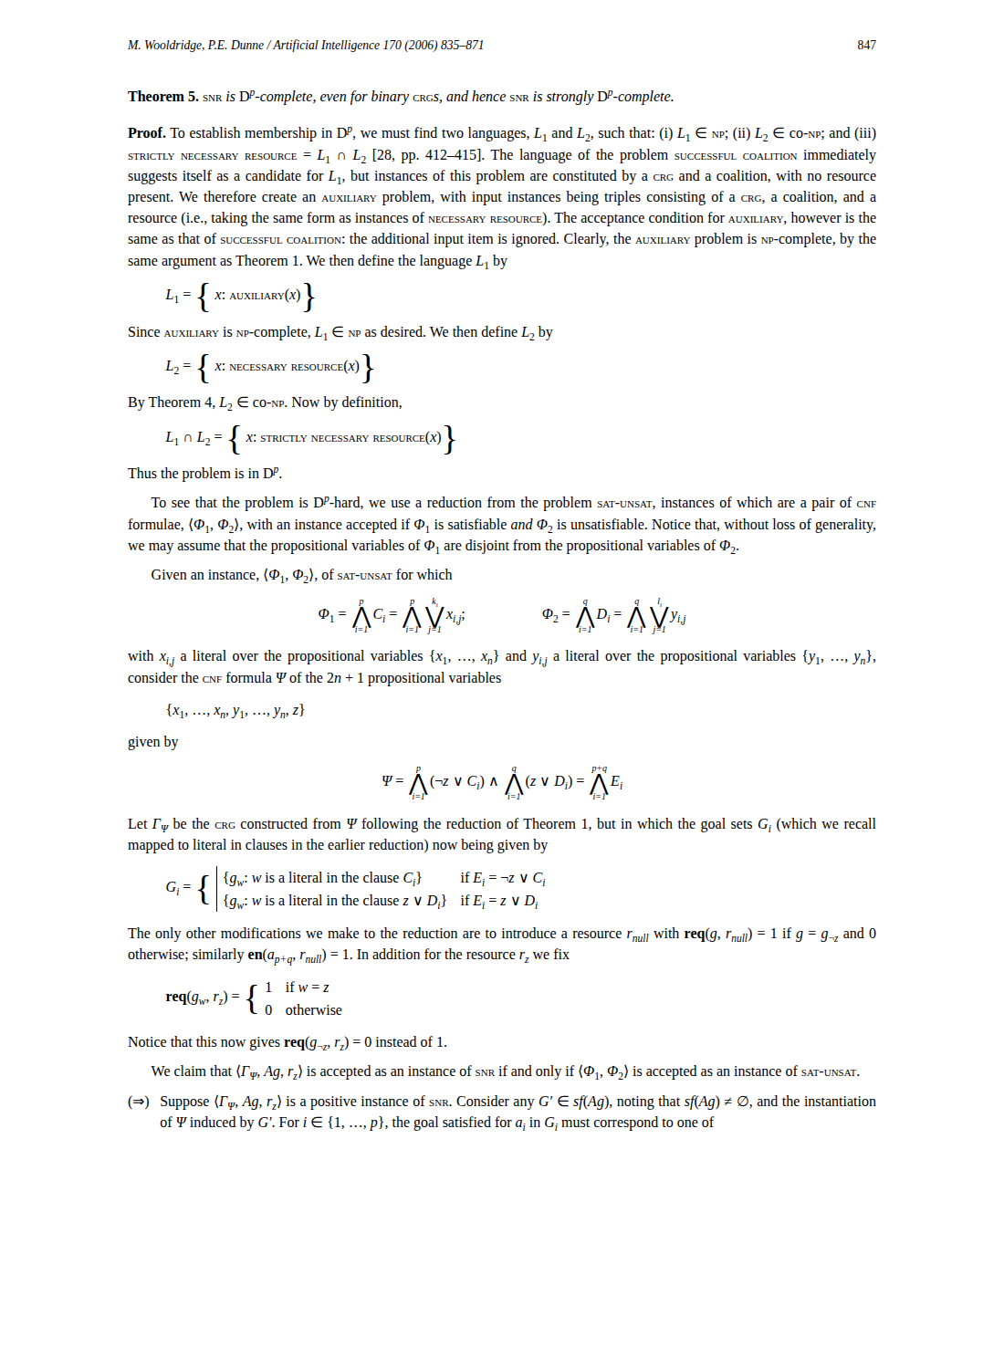M. Wooldridge, P.E. Dunne / Artificial Intelligence 170 (2006) 835–871 847
Theorem 5. snr is Dp-complete, even for binary crg s, and hence snr is strongly Dp-complete.
Proof. To establish membership in Dp, we must find two languages, L1 and L2, such that: (i) L1 ∈ np; (ii) L2 ∈ co-np; and (iii) strictly necessary resource = L1 ∩ L2 [28, pp. 412–415]. The language of the problem successful coalition immediately suggests itself as a candidate for L1, but instances of this problem are constituted by a crg and a coalition, with no resource present. We therefore create an auxiliary problem, with input instances being triples consisting of a crg, a coalition, and a resource (i.e., taking the same form as instances of necessary resource). The acceptance condition for auxiliary, however is the same as that of successful coalition: the additional input item is ignored. Clearly, the auxiliary problem is np-complete, by the same argument as Theorem 1. We then define the language L1 by
L1 = {x: auxiliary(x)}
Since auxiliary is np-complete, L1 ∈ np as desired. We then define L2 by
L2 = {x: necessary resource(x)}
By Theorem 4, L2 ∈ co-np. Now by definition,
L1 ∩ L2 = {x: strictly necessary resource(x)}
Thus the problem is in Dp.
To see that the problem is Dp-hard, we use a reduction from the problem sat-unsat, instances of which are a pair of cnf formulae, ⟨Φ1, Φ2⟩, with an instance accepted if Φ1 is satisfiable and Φ2 is unsatisfiable. Notice that, without loss of generality, we may assume that the propositional variables of Φ1 are disjoint from the propositional variables of Φ2.
Given an instance, ⟨Φ1, Φ2⟩, of sat-unsat for which
Φ1 = p⋀i=1 Ci = p⋀i=1 ki⋁j=1 xi,j; Φ2 = q⋀i=1 Di = q⋀i=1 li⋁j=1 yi,j
with xi,j a literal over the propositional variables {x1, …, xn} and yi,j a literal over the propositional variables {y1, …, yn}, consider the cnf formula Ψ of the 2n + 1 propositional variables
{x1, …, xn, y1, …, yn, z}
given by
Ψ = p⋀i=1(¬z ∨ Ci) ∧ q⋀i=1(z ∨ Di) = p+q⋀i=1 Ei
Let ΓΨ be the crg constructed from Ψ following the reduction of Theorem 1, but in which the goal sets Gi (which we recall mapped to literal in clauses in the earlier reduction) now being given by
Gi = {{gw: w is a literal in the clause Ci}if Ei = ¬z ∨ Ci{gw: w is a literal in the clause z ∨ Di}if Ei = z ∨ Di
The only other modifications we make to the reduction are to introduce a resource rnull with req(g, rnull) = 1 if g = g¬z and 0 otherwise; similarly en(ap+q, rnull) = 1. In addition for the resource rz we fix
req(gw, rz) = {1 if w = z 0 otherwise
Notice that this now gives req(g¬z, rz) = 0 instead of 1.
We claim that ⟨ΓΨ, Ag, rz⟩ is accepted as an instance of snr if and only if ⟨Φ1, Φ2⟩ is accepted as an instance of sat-unsat.
(⇒) Suppose ⟨ΓΨ, Ag, rz⟩ is a positive instance of snr. Consider any G′ ∈ sf(Ag), noting that sf(Ag) ≠ ∅, and the instantiation of Ψ induced by G′. For i ∈ {1, …, p}, the goal satisfied for ai in Gi must correspond to one of